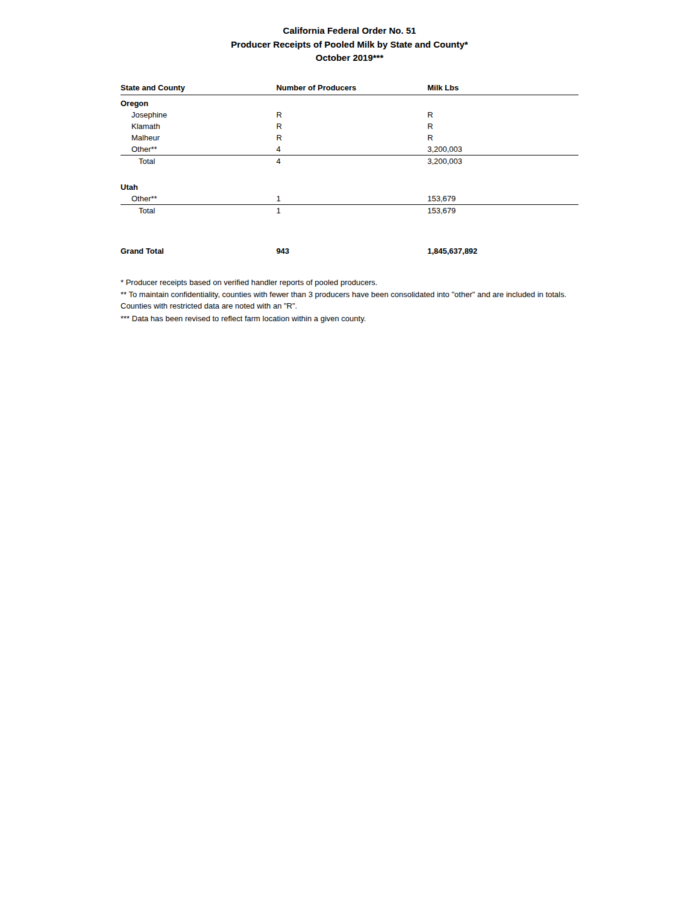California Federal Order No. 51 Producer Receipts of Pooled Milk by State and County* October 2019***
| State and County | Number of Producers | Milk Lbs |
| --- | --- | --- |
| Oregon | | |
| Josephine | R | R |
| Klamath | R | R |
| Malheur | R | R |
| Other** | 4 | 3,200,003 |
| Total | 4 | 3,200,003 |
| Utah | | |
| Other** | 1 | 153,679 |
| Total | 1 | 153,679 |
| Grand Total | 943 | 1,845,637,892 |
* Producer receipts based on verified handler reports of pooled producers.
** To maintain confidentiality, counties with fewer than 3 producers have been consolidated into "other" and are included in totals. Counties with restricted data are noted with an "R".
*** Data has been revised to reflect farm location within a given county.